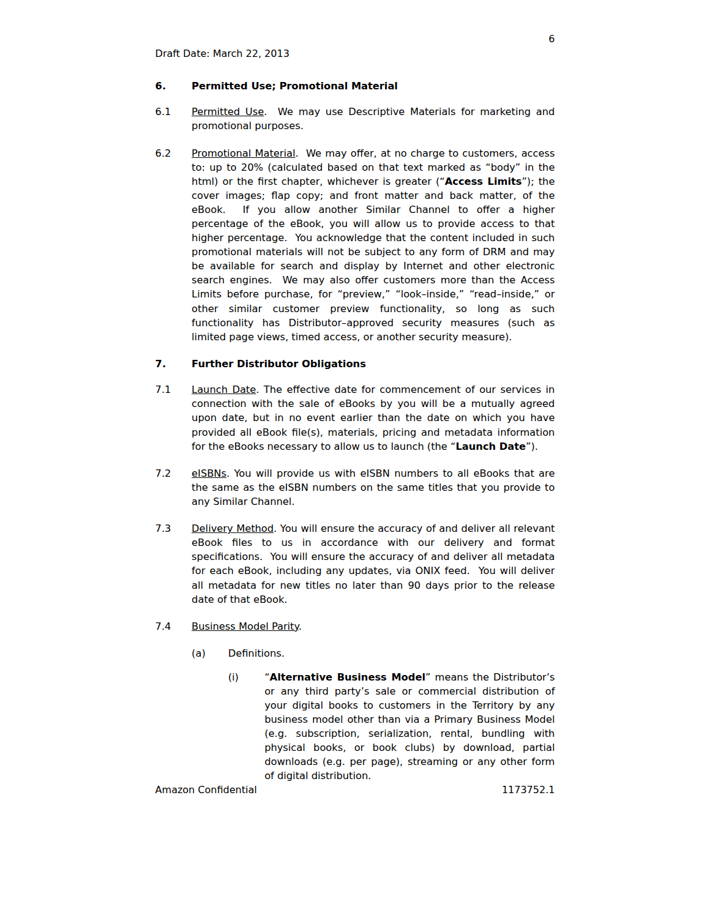6
Draft Date: March 22, 2013
6.
Permitted Use; Promotional Material
6.1
Permitted Use. We may use Descriptive Materials for marketing and promotional purposes.
6.2
Promotional Material. We may offer, at no charge to customers, access to: up to 20% (calculated based on that text marked as “body” in the html) or the first chapter, whichever is greater (“Access Limits”); the cover images; flap copy; and front matter and back matter, of the eBook. If you allow another Similar Channel to offer a higher percentage of the eBook, you will allow us to provide access to that higher percentage. You acknowledge that the content included in such promotional materials will not be subject to any form of DRM and may be available for search and display by Internet and other electronic search engines. We may also offer customers more than the Access Limits before purchase, for “preview,” “look–inside,” “read–inside,” or other similar customer preview functionality, so long as such functionality has Distributor–approved security measures (such as limited page views, timed access, or another security measure).
7.
Further Distributor Obligations
7.1
Launch Date. The effective date for commencement of our services in connection with the sale of eBooks by you will be a mutually agreed upon date, but in no event earlier than the date on which you have provided all eBook file(s), materials, pricing and metadata information for the eBooks necessary to allow us to launch (the “Launch Date”).
7.2
eISBNs. You will provide us with eISBN numbers to all eBooks that are the same as the eISBN numbers on the same titles that you provide to any Similar Channel.
7.3
Delivery Method. You will ensure the accuracy of and deliver all relevant eBook files to us in accordance with our delivery and format specifications. You will ensure the accuracy of and deliver all metadata for each eBook, including any updates, via ONIX feed. You will deliver all metadata for new titles no later than 90 days prior to the release date of that eBook.
7.4
Business Model Parity.
(a)
Definitions.
(i)
“Alternative Business Model” means the Distributor’s or any third party’s sale or commercial distribution of your digital books to customers in the Territory by any business model other than via a Primary Business Model (e.g. subscription, serialization, rental, bundling with physical books, or book clubs) by download, partial downloads (e.g. per page), streaming or any other form of digital distribution.
Amazon Confidential
1173752.1